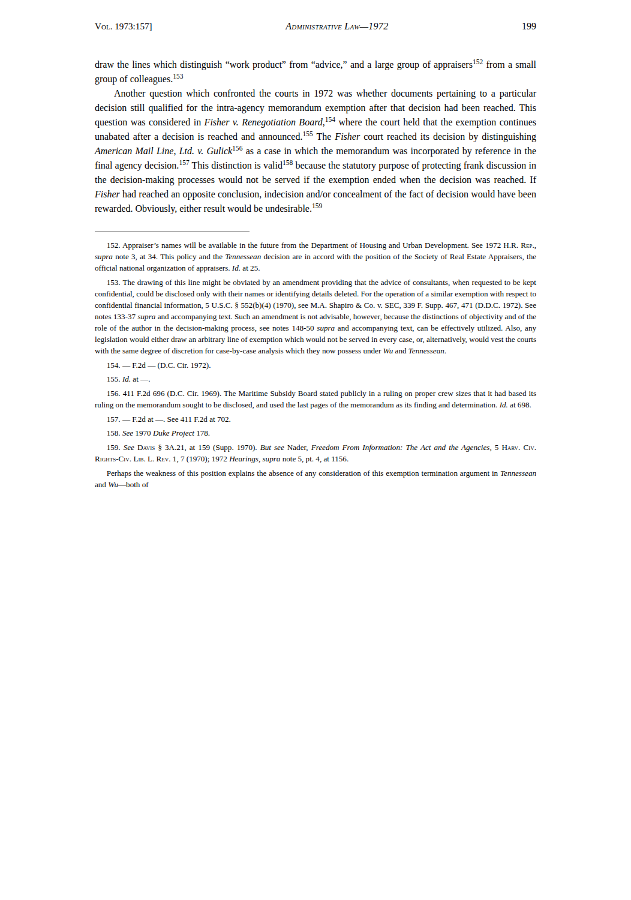Vol. 1973:157] Administrative Law—1972 199
draw the lines which distinguish “work product” from “advice,” and a large group of appraisers152 from a small group of colleagues.153
Another question which confronted the courts in 1972 was whether documents pertaining to a particular decision still qualified for the intra-agency memorandum exemption after that decision had been reached. This question was considered in Fisher v. Renegotiation Board,154 where the court held that the exemption continues unabated after a decision is reached and announced.155 The Fisher court reached its decision by distinguishing American Mail Line, Ltd. v. Gulick156 as a case in which the memorandum was incorporated by reference in the final agency decision.157 This distinction is valid158 because the statutory purpose of protecting frank discussion in the decision-making processes would not be served if the exemption ended when the decision was reached. If Fisher had reached an opposite conclusion, indecision and/or concealment of the fact of decision would have been rewarded. Obviously, either result would be undesirable.159
152. Appraiser’s names will be available in the future from the Department of Housing and Urban Development. See 1972 H.R. Rep., supra note 3, at 34. This policy and the Tennessean decision are in accord with the position of the Society of Real Estate Appraisers, the official national organization of appraisers. Id. at 25.
153. The drawing of this line might be obviated by an amendment providing that the advice of consultants, when requested to be kept confidential, could be disclosed only with their names or identifying details deleted. For the operation of a similar exemption with respect to confidential financial information, 5 U.S.C. § 552(b)(4) (1970), see M.A. Shapiro & Co. v. SEC, 339 F. Supp. 467, 471 (D.D.C. 1972). See notes 133-37 supra and accompanying text. Such an amendment is not advisable, however, because the distinctions of objectivity and of the role of the author in the decision-making process, see notes 148-50 supra and accompanying text, can be effectively utilized. Also, any legislation would either draw an arbitrary line of exemption which would not be served in every case, or, alternatively, would vest the courts with the same degree of discretion for case-by-case analysis which they now possess under Wu and Tennessean.
154. — F.2d — (D.C. Cir. 1972).
155. Id. at —.
156. 411 F.2d 696 (D.C. Cir. 1969). The Maritime Subsidy Board stated publicly in a ruling on proper crew sizes that it had based its ruling on the memorandum sought to be disclosed, and used the last pages of the memorandum as its finding and determination. Id. at 698.
157. — F.2d at —. See 411 F.2d at 702.
158. See 1970 Duke Project 178.
159. See Davis § 3A.21, at 159 (Supp. 1970). But see Nader, Freedom From Information: The Act and the Agencies, 5 Harv. Civ. Rights-Civ. Lib. L. Rev. 1, 7 (1970); 1972 Hearings, supra note 5, pt. 4, at 1156.
Perhaps the weakness of this position explains the absence of any consideration of this exemption termination argument in Tennessean and Wu—both of